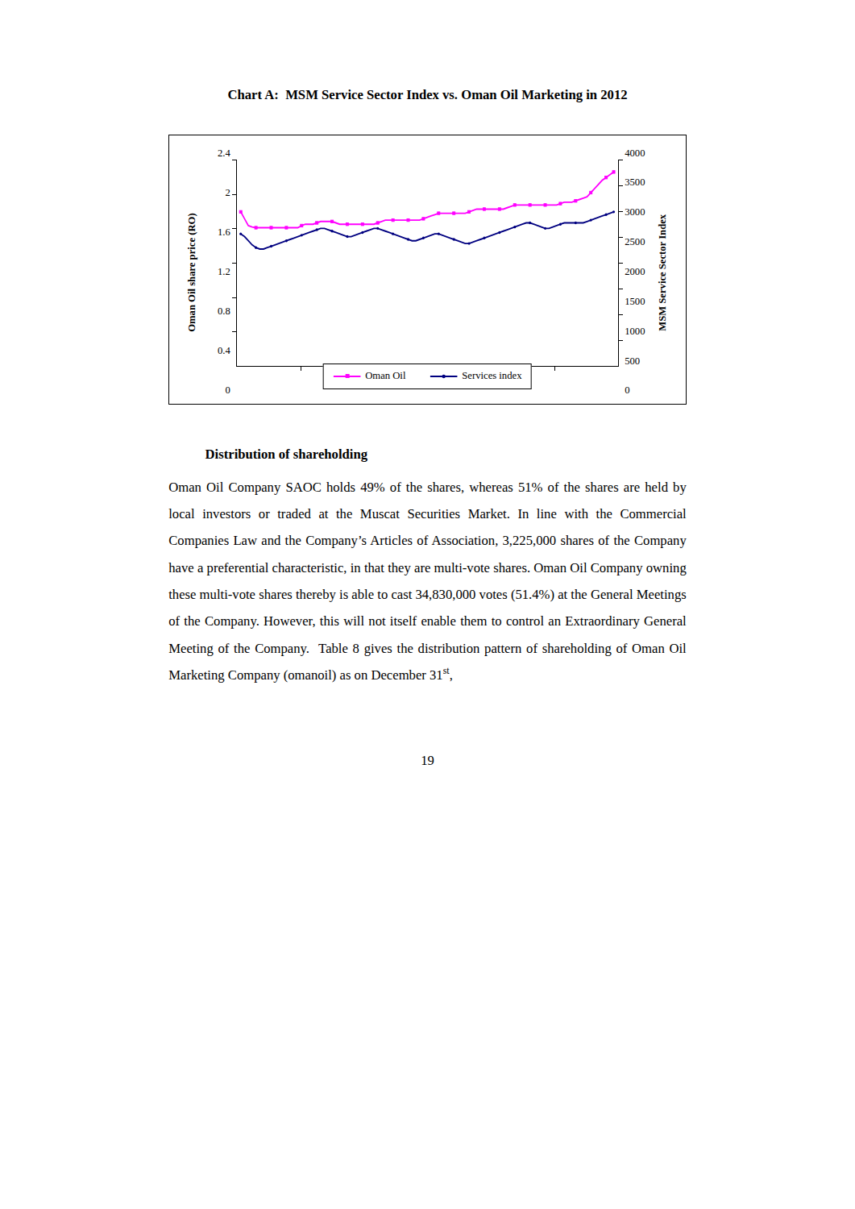Chart A: MSM Service Sector Index vs. Oman Oil Marketing in 2012
Oman Oil share price (RO)
2.4 2 1.6 1.2 0.8 0.4 0
Oman Oil
Services index
4000 3500 3000 2500 2000 1500 1000 500 0
MSM Service Sector Index
Distribution of shareholding
Oman Oil Company SAOC holds 49% of the shares, whereas 51% of the shares are held by local investors or traded at the Muscat Securities Market. In line with the Commercial Companies Law and the Company’s Articles of Association, 3,225,000 shares of the Company have a preferential characteristic, in that they are multi-vote shares. Oman Oil Company owning these multi-vote shares thereby is able to cast 34,830,000 votes (51.4%) at the General Meetings of the Company. However, this will not itself enable them to control an Extraordinary General Meeting of the Company. Table 8 gives the distribution pattern of shareholding of Oman Oil Marketing Company (omanoil) as on December 31st,
19